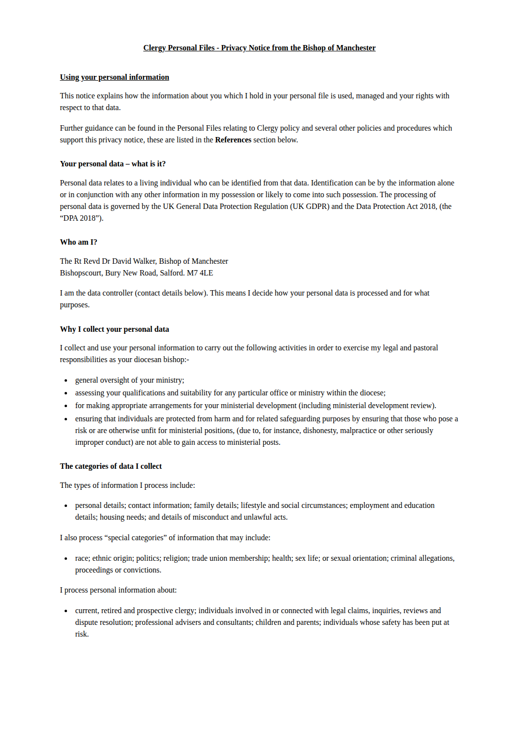Clergy Personal Files - Privacy Notice from the Bishop of Manchester
Using your personal information
This notice explains how the information about you which I hold in your personal file is used, managed and your rights with respect to that data.
Further guidance can be found in the Personal Files relating to Clergy policy and several other policies and procedures which support this privacy notice, these are listed in the References section below.
Your personal data – what is it?
Personal data relates to a living individual who can be identified from that data. Identification can be by the information alone or in conjunction with any other information in my possession or likely to come into such possession. The processing of personal data is governed by the UK General Data Protection Regulation (UK GDPR) and the Data Protection Act 2018, (the “DPA 2018”).
Who am I?
The Rt Revd Dr David Walker, Bishop of Manchester Bishopscourt, Bury New Road, Salford. M7 4LE
I am the data controller (contact details below). This means I decide how your personal data is processed and for what purposes.
Why I collect your personal data
I collect and use your personal information to carry out the following activities in order to exercise my legal and pastoral responsibilities as your diocesan bishop:-
general oversight of your ministry;
assessing your qualifications and suitability for any particular office or ministry within the diocese;
for making appropriate arrangements for your ministerial development (including ministerial development review).
ensuring that individuals are protected from harm and for related safeguarding purposes by ensuring that those who pose a risk or are otherwise unfit for ministerial positions, (due to, for instance, dishonesty, malpractice or other seriously improper conduct) are not able to gain access to ministerial posts.
The categories of data I collect
The types of information I process include:
personal details; contact information; family details; lifestyle and social circumstances; employment and education details; housing needs; and details of misconduct and unlawful acts.
I also process “special categories” of information that may include:
race; ethnic origin; politics; religion; trade union membership; health; sex life; or sexual orientation; criminal allegations, proceedings or convictions.
I process personal information about:
current, retired and prospective clergy; individuals involved in or connected with legal claims, inquiries, reviews and dispute resolution; professional advisers and consultants; children and parents; individuals whose safety has been put at risk.